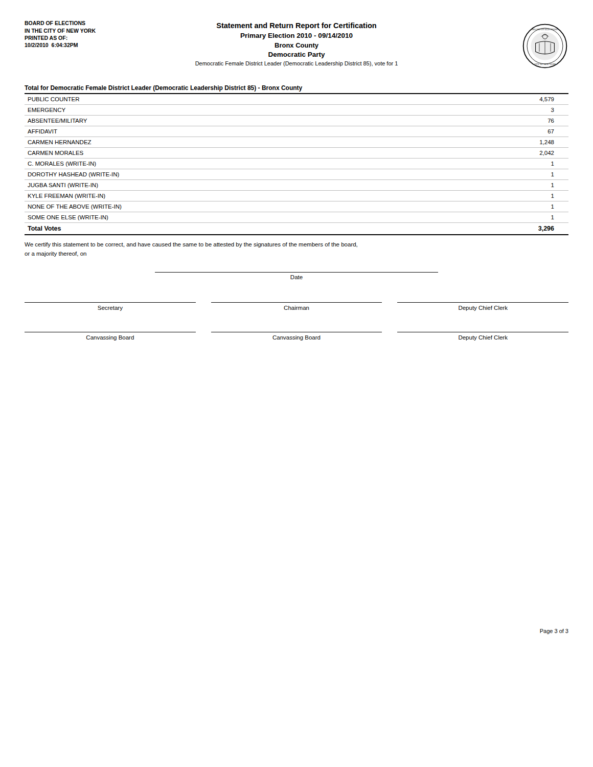BOARD OF ELECTIONS
IN THE CITY OF NEW YORK
PRINTED AS OF:
10/2/2010 6:04:32PM
Statement and Return Report for Certification
Primary Election 2010 - 09/14/2010
Bronx County
Democratic Party
Democratic Female District Leader (Democratic Leadership District 85), vote for 1
BOARD OF ELECTIONS CITY OF NEW YORK
Total for Democratic Female District Leader (Democratic Leadership District 85) - Bronx County
| PUBLIC COUNTER | 4,579 |
| EMERGENCY | 3 |
| ABSENTEE/MILITARY | 76 |
| AFFIDAVIT | 67 |
| CARMEN HERNANDEZ | 1,248 |
| CARMEN MORALES | 2,042 |
| C. MORALES (WRITE-IN) | 1 |
| DOROTHY HASHEAD (WRITE-IN) | 1 |
| JUGBA SANTI (WRITE-IN) | 1 |
| KYLE FREEMAN (WRITE-IN) | 1 |
| NONE OF THE ABOVE (WRITE-IN) | 1 |
| SOME ONE ELSE (WRITE-IN) | 1 |
| Total Votes | 3,296 |
We certify this statement to be correct, and have caused the same to be attested by the signatures of the members of the board,
or a majority thereof, on
Date
Secretary
Chairman
Deputy Chief Clerk
Canvassing Board
Canvassing Board
Deputy Chief Clerk
Page 3 of 3